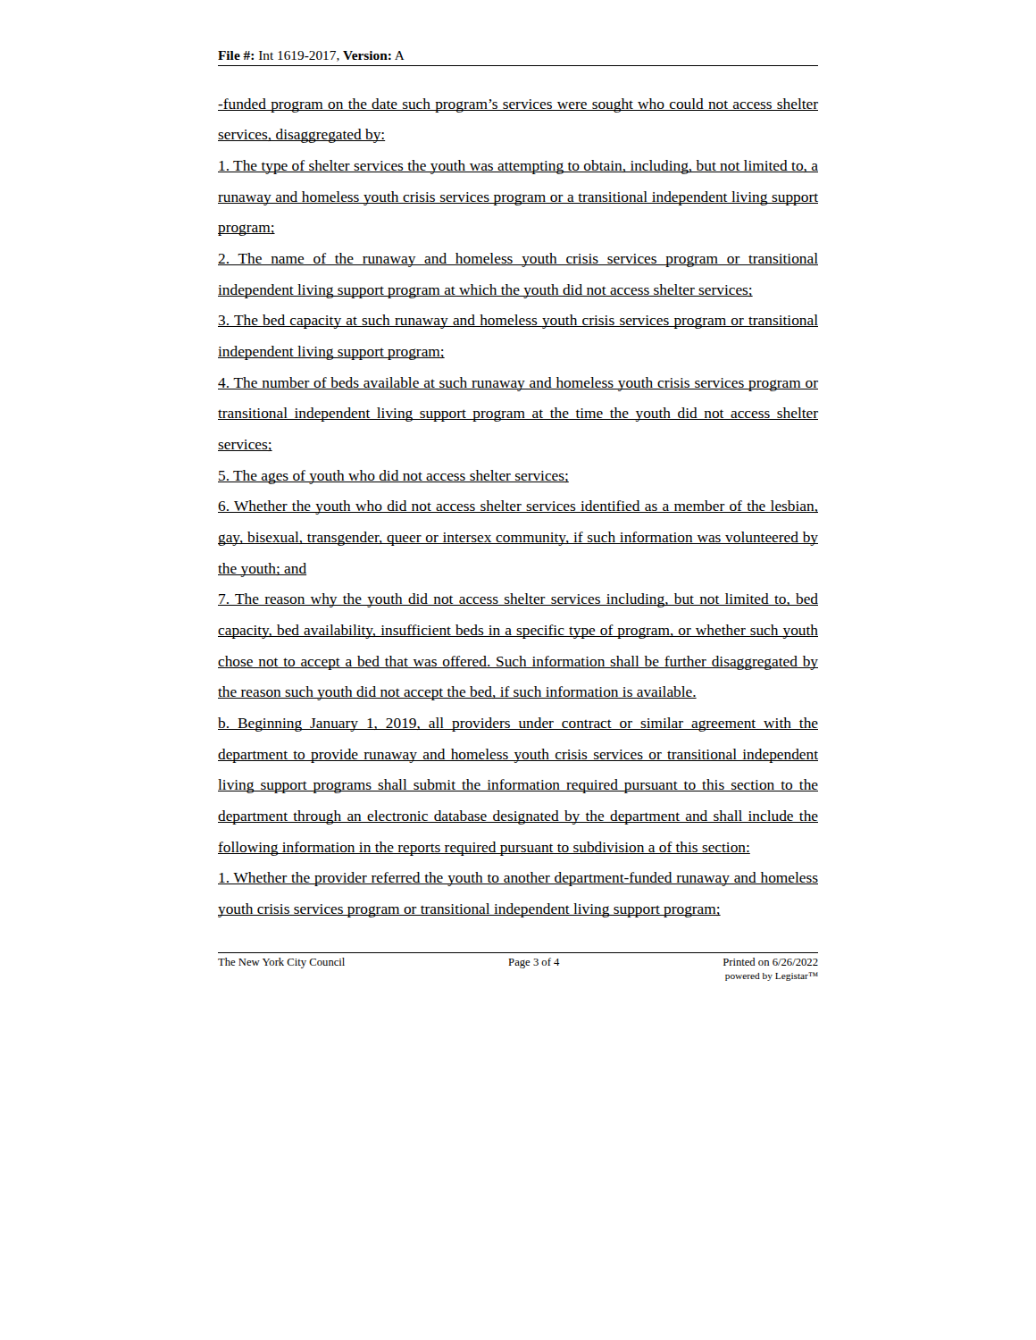File #: Int 1619-2017, Version: A
-funded program on the date such program’s services were sought who could not access shelter services, disaggregated by:
1. The type of shelter services the youth was attempting to obtain, including, but not limited to, a runaway and homeless youth crisis services program or a transitional independent living support program;
2. The name of the runaway and homeless youth crisis services program or transitional independent living support program at which the youth did not access shelter services;
3. The bed capacity at such runaway and homeless youth crisis services program or transitional independent living support program;
4. The number of beds available at such runaway and homeless youth crisis services program or transitional independent living support program at the time the youth did not access shelter services;
5. The ages of youth who did not access shelter services;
6. Whether the youth who did not access shelter services identified as a member of the lesbian, gay, bisexual, transgender, queer or intersex community, if such information was volunteered by the youth; and
7. The reason why the youth did not access shelter services including, but not limited to, bed capacity, bed availability, insufficient beds in a specific type of program, or whether such youth chose not to accept a bed that was offered. Such information shall be further disaggregated by the reason such youth did not accept the bed, if such information is available.
b. Beginning January 1, 2019, all providers under contract or similar agreement with the department to provide runaway and homeless youth crisis services or transitional independent living support programs shall submit the information required pursuant to this section to the department through an electronic database designated by the department and shall include the following information in the reports required pursuant to subdivision a of this section:
1. Whether the provider referred the youth to another department-funded runaway and homeless youth crisis services program or transitional independent living support program;
The New York City Council
Page 3 of 4
Printed on 6/26/2022
powered by Legistar™